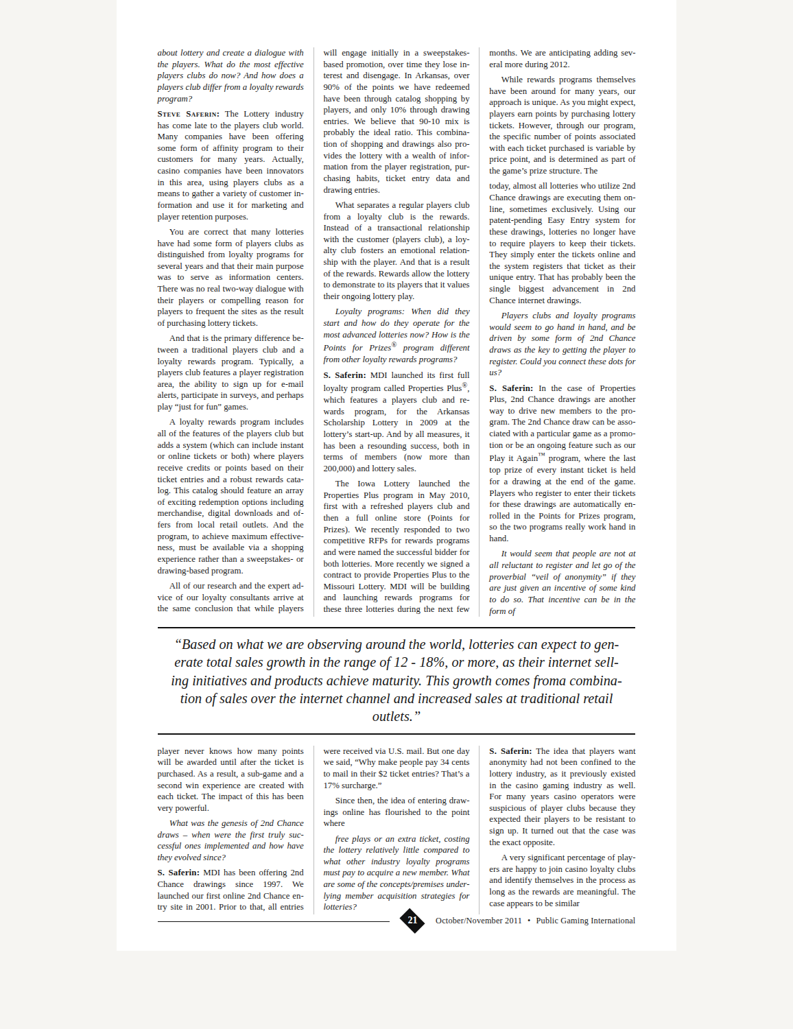about lottery and create a dialogue with the players. What do the most effective players clubs do now? And how does a players club differ from a loyalty rewards program?
Steve Saferin: The Lottery industry has come late to the players club world. Many companies have been offering some form of affinity program to their customers for many years. Actually, casino companies have been innovators in this area, using players clubs as a means to gather a variety of customer information and use it for marketing and player retention purposes.
You are correct that many lotteries have had some form of players clubs as distinguished from loyalty programs for several years and that their main purpose was to serve as information centers. There was no real two-way dialogue with their players or compelling reason for players to frequent the sites as the result of purchasing lottery tickets.
And that is the primary difference between a traditional players club and a loyalty rewards program. Typically, a players club features a player registration area, the ability to sign up for e-mail alerts, participate in surveys, and perhaps play “just for fun” games.
A loyalty rewards program includes all of the features of the players club but adds a system (which can include instant or online tickets or both) where players receive credits or points based on their ticket entries and a robust rewards catalog. This catalog should feature an array of exciting redemption options including merchandise, digital downloads and offers from local retail outlets. And the program, to achieve maximum effectiveness, must be available via a shopping experience rather than a sweepstakes- or drawing-based program.
All of our research and the expert advice of our loyalty consultants arrive at the same conclusion that while players will engage initially in a sweepstakes-based promotion, over time they lose interest and disengage. In Arkansas, over 90% of the points we have redeemed have been through catalog shopping by players, and only 10% through drawing entries. We believe that 90-10 mix is probably the ideal ratio. This combination of shopping and drawings also provides the lottery with a wealth of information from the player registration, purchasing habits, ticket entry data and drawing entries.
What separates a regular players club from a loyalty club is the rewards. Instead of a transactional relationship with the customer (players club), a loyalty club fosters an emotional relationship with the player. And that is a result of the rewards. Rewards allow the lottery to demonstrate to its players that it values their ongoing lottery play.
Loyalty programs: When did they start and how do they operate for the most advanced lotteries now? How is the Points for Prizes® program different from other loyalty rewards programs?
S. Saferin: MDI launched its first full loyalty program called Properties Plus®, which features a players club and rewards program, for the Arkansas Scholarship Lottery in 2009 at the lottery’s start-up. And by all measures, it has been a resounding success, both in terms of members (now more than 200,000) and lottery sales.
The Iowa Lottery launched the Properties Plus program in May 2010, first with a refreshed players club and then a full online store (Points for Prizes). We recently responded to two competitive RFPs for rewards programs and were named the successful bidder for both lotteries. More recently we signed a contract to provide Properties Plus to the Missouri Lottery. MDI will be building and launching rewards programs for these three lotteries during the next few months. We are anticipating adding several more during 2012.
While rewards programs themselves have been around for many years, our approach is unique. As you might expect, players earn points by purchasing lottery tickets. However, through our program, the specific number of points associated with each ticket purchased is variable by price point, and is determined as part of the game’s prize structure. The
today, almost all lotteries who utilize 2nd Chance drawings are executing them online, sometimes exclusively. Using our patent-pending Easy Entry system for these drawings, lotteries no longer have to require players to keep their tickets. They simply enter the tickets online and the system registers that ticket as their unique entry. That has probably been the single biggest advancement in 2nd Chance internet drawings.
Players clubs and loyalty programs would seem to go hand in hand, and be driven by some form of 2nd Chance draws as the key to getting the player to register. Could you connect these dots for us?
S. Saferin: In the case of Properties Plus, 2nd Chance drawings are another way to drive new members to the program. The 2nd Chance draw can be associated with a particular game as a promotion or be an ongoing feature such as our Play it Again™ program, where the last top prize of every instant ticket is held for a drawing at the end of the game. Players who register to enter their tickets for these drawings are automatically enrolled in the Points for Prizes program, so the two programs really work hand in hand.
It would seem that people are not at all reluctant to register and let go of the proverbial “veil of anonymity” if they are just given an incentive of some kind to do so. That incentive can be in the form of
“Based on what we are observing around the world, lotteries can expect to generate total sales growth in the range of 12 - 18%, or more, as their internet selling initiatives and products achieve maturity. This growth comes froma combination of sales over the internet channel and increased sales at traditional retail outlets.”
player never knows how many points will be awarded until after the ticket is purchased. As a result, a sub-game and a second win experience are created with each ticket. The impact of this has been very powerful.
What was the genesis of 2nd Chance draws – when were the first truly successful ones implemented and how have they evolved since?
S. Saferin: MDI has been offering 2nd Chance drawings since 1997. We launched our first online 2nd Chance entry site in 2001. Prior to that, all entries were received via U.S. mail. But one day we said, “Why make people pay 34 cents to mail in their $2 ticket entries? That’s a 17% surcharge.”
Since then, the idea of entering drawings online has flourished to the point where
free plays or an extra ticket, costing the lottery relatively little compared to what other industry loyalty programs must pay to acquire a new member. What are some of the concepts/premises underlying member acquisition strategies for lotteries?
S. Saferin: The idea that players want anonymity had not been confined to the lottery industry, as it previously existed in the casino gaming industry as well. For many years casino operators were suspicious of player clubs because they expected their players to be resistant to sign up. It turned out that the case was the exact opposite.
A very significant percentage of players are happy to join casino loyalty clubs and identify themselves in the process as long as the rewards are meaningful. The case appears to be similar
21
October/November 2011 • Public Gaming International